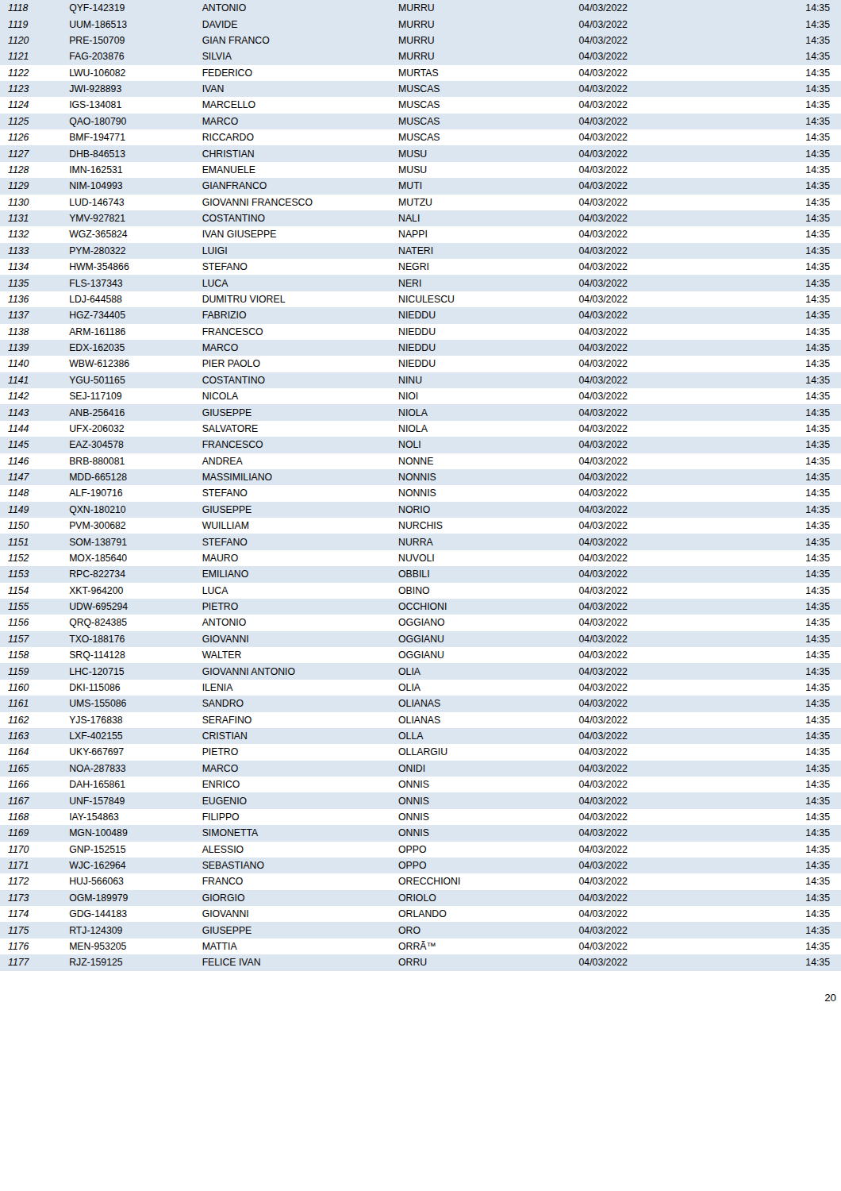| 1118 | QYF-142319 | ANTONIO | MURRU | 04/03/2022 | 14:35 |
| 1119 | UUM-186513 | DAVIDE | MURRU | 04/03/2022 | 14:35 |
| 1120 | PRE-150709 | GIAN FRANCO | MURRU | 04/03/2022 | 14:35 |
| 1121 | FAG-203876 | SILVIA | MURRU | 04/03/2022 | 14:35 |
| 1122 | LWU-106082 | FEDERICO | MURTAS | 04/03/2022 | 14:35 |
| 1123 | JWI-928893 | IVAN | MUSCAS | 04/03/2022 | 14:35 |
| 1124 | IGS-134081 | MARCELLO | MUSCAS | 04/03/2022 | 14:35 |
| 1125 | QAO-180790 | MARCO | MUSCAS | 04/03/2022 | 14:35 |
| 1126 | BMF-194771 | RICCARDO | MUSCAS | 04/03/2022 | 14:35 |
| 1127 | DHB-846513 | CHRISTIAN | MUSU | 04/03/2022 | 14:35 |
| 1128 | IMN-162531 | EMANUELE | MUSU | 04/03/2022 | 14:35 |
| 1129 | NIM-104993 | GIANFRANCO | MUTI | 04/03/2022 | 14:35 |
| 1130 | LUD-146743 | GIOVANNI FRANCESCO | MUTZU | 04/03/2022 | 14:35 |
| 1131 | YMV-927821 | COSTANTINO | NALI | 04/03/2022 | 14:35 |
| 1132 | WGZ-365824 | IVAN GIUSEPPE | NAPPI | 04/03/2022 | 14:35 |
| 1133 | PYM-280322 | LUIGI | NATERI | 04/03/2022 | 14:35 |
| 1134 | HWM-354866 | STEFANO | NEGRI | 04/03/2022 | 14:35 |
| 1135 | FLS-137343 | LUCA | NERI | 04/03/2022 | 14:35 |
| 1136 | LDJ-644588 | DUMITRU VIOREL | NICULESCU | 04/03/2022 | 14:35 |
| 1137 | HGZ-734405 | FABRIZIO | NIEDDU | 04/03/2022 | 14:35 |
| 1138 | ARM-161186 | FRANCESCO | NIEDDU | 04/03/2022 | 14:35 |
| 1139 | EDX-162035 | MARCO | NIEDDU | 04/03/2022 | 14:35 |
| 1140 | WBW-612386 | PIER PAOLO | NIEDDU | 04/03/2022 | 14:35 |
| 1141 | YGU-501165 | COSTANTINO | NINU | 04/03/2022 | 14:35 |
| 1142 | SEJ-117109 | NICOLA | NIOI | 04/03/2022 | 14:35 |
| 1143 | ANB-256416 | GIUSEPPE | NIOLA | 04/03/2022 | 14:35 |
| 1144 | UFX-206032 | SALVATORE | NIOLA | 04/03/2022 | 14:35 |
| 1145 | EAZ-304578 | FRANCESCO | NOLI | 04/03/2022 | 14:35 |
| 1146 | BRB-880081 | ANDREA | NONNE | 04/03/2022 | 14:35 |
| 1147 | MDD-665128 | MASSIMILIANO | NONNIS | 04/03/2022 | 14:35 |
| 1148 | ALF-190716 | STEFANO | NONNIS | 04/03/2022 | 14:35 |
| 1149 | QXN-180210 | GIUSEPPE | NORIO | 04/03/2022 | 14:35 |
| 1150 | PVM-300682 | WUILLIAM | NURCHIS | 04/03/2022 | 14:35 |
| 1151 | SOM-138791 | STEFANO | NURRA | 04/03/2022 | 14:35 |
| 1152 | MOX-185640 | MAURO | NUVOLI | 04/03/2022 | 14:35 |
| 1153 | RPC-822734 | EMILIANO | OBBILI | 04/03/2022 | 14:35 |
| 1154 | XKT-964200 | LUCA | OBINO | 04/03/2022 | 14:35 |
| 1155 | UDW-695294 | PIETRO | OCCHIONI | 04/03/2022 | 14:35 |
| 1156 | QRQ-824385 | ANTONIO | OGGIANO | 04/03/2022 | 14:35 |
| 1157 | TXO-188176 | GIOVANNI | OGGIANU | 04/03/2022 | 14:35 |
| 1158 | SRQ-114128 | WALTER | OGGIANU | 04/03/2022 | 14:35 |
| 1159 | LHC-120715 | GIOVANNI ANTONIO | OLIA | 04/03/2022 | 14:35 |
| 1160 | DKI-115086 | ILENIA | OLIA | 04/03/2022 | 14:35 |
| 1161 | UMS-155086 | SANDRO | OLIANAS | 04/03/2022 | 14:35 |
| 1162 | YJS-176838 | SERAFINO | OLIANAS | 04/03/2022 | 14:35 |
| 1163 | LXF-402155 | CRISTIAN | OLLA | 04/03/2022 | 14:35 |
| 1164 | UKY-667697 | PIETRO | OLLARGIU | 04/03/2022 | 14:35 |
| 1165 | NOA-287833 | MARCO | ONIDI | 04/03/2022 | 14:35 |
| 1166 | DAH-165861 | ENRICO | ONNIS | 04/03/2022 | 14:35 |
| 1167 | UNF-157849 | EUGENIO | ONNIS | 04/03/2022 | 14:35 |
| 1168 | IAY-154863 | FILIPPO | ONNIS | 04/03/2022 | 14:35 |
| 1169 | MGN-100489 | SIMONETTA | ONNIS | 04/03/2022 | 14:35 |
| 1170 | GNP-152515 | ALESSIO | OPPO | 04/03/2022 | 14:35 |
| 1171 | WJC-162964 | SEBASTIANO | OPPO | 04/03/2022 | 14:35 |
| 1172 | HUJ-566063 | FRANCO | ORECCHIONI | 04/03/2022 | 14:35 |
| 1173 | OGM-189979 | GIORGIO | ORIOLO | 04/03/2022 | 14:35 |
| 1174 | GDG-144183 | GIOVANNI | ORLANDO | 04/03/2022 | 14:35 |
| 1175 | RTJ-124309 | GIUSEPPE | ORO | 04/03/2022 | 14:35 |
| 1176 | MEN-953205 | MATTIA | ORRÃ™ | 04/03/2022 | 14:35 |
| 1177 | RJZ-159125 | FELICE IVAN | ORRU | 04/03/2022 | 14:35 |
20